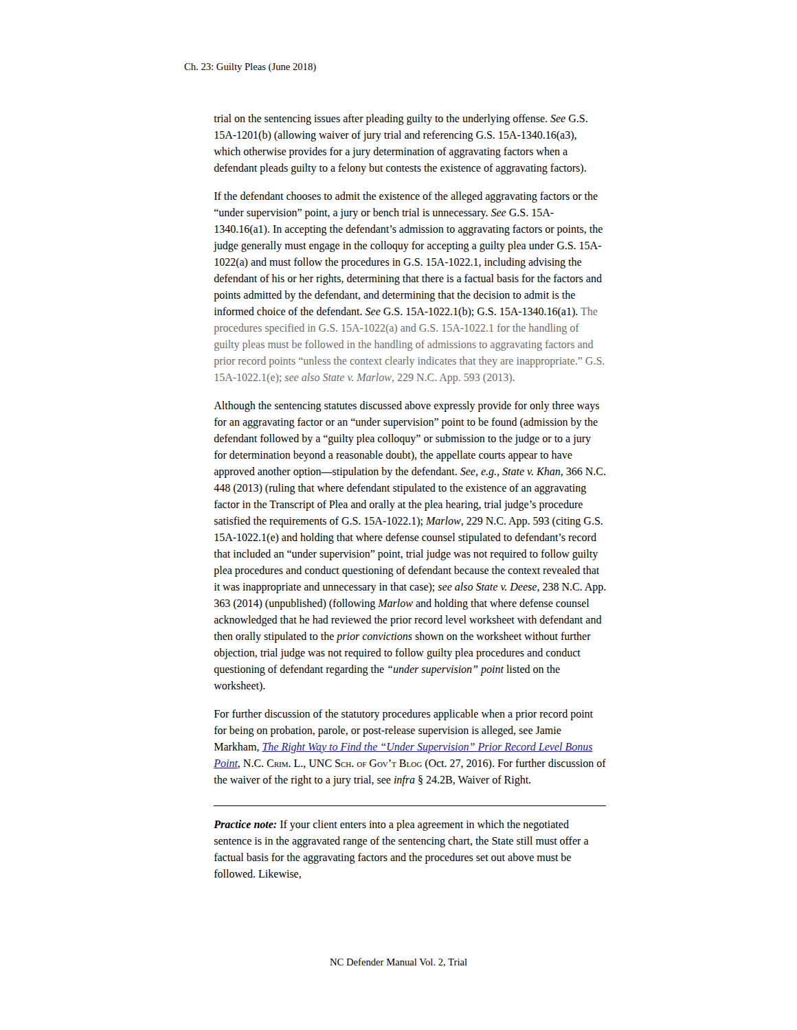Ch. 23: Guilty Pleas (June 2018)
trial on the sentencing issues after pleading guilty to the underlying offense. See G.S. 15A-1201(b) (allowing waiver of jury trial and referencing G.S. 15A-1340.16(a3), which otherwise provides for a jury determination of aggravating factors when a defendant pleads guilty to a felony but contests the existence of aggravating factors).
If the defendant chooses to admit the existence of the alleged aggravating factors or the “under supervision” point, a jury or bench trial is unnecessary. See G.S. 15A-1340.16(a1). In accepting the defendant’s admission to aggravating factors or points, the judge generally must engage in the colloquy for accepting a guilty plea under G.S. 15A-1022(a) and must follow the procedures in G.S. 15A-1022.1, including advising the defendant of his or her rights, determining that there is a factual basis for the factors and points admitted by the defendant, and determining that the decision to admit is the informed choice of the defendant. See G.S. 15A-1022.1(b); G.S. 15A-1340.16(a1). The procedures specified in G.S. 15A-1022(a) and G.S. 15A-1022.1 for the handling of guilty pleas must be followed in the handling of admissions to aggravating factors and prior record points “unless the context clearly indicates that they are inappropriate.” G.S. 15A-1022.1(e); see also State v. Marlow, 229 N.C. App. 593 (2013).
Although the sentencing statutes discussed above expressly provide for only three ways for an aggravating factor or an “under supervision” point to be found (admission by the defendant followed by a “guilty plea colloquy” or submission to the judge or to a jury for determination beyond a reasonable doubt), the appellate courts appear to have approved another option—stipulation by the defendant. See, e.g., State v. Khan, 366 N.C. 448 (2013) (ruling that where defendant stipulated to the existence of an aggravating factor in the Transcript of Plea and orally at the plea hearing, trial judge’s procedure satisfied the requirements of G.S. 15A-1022.1); Marlow, 229 N.C. App. 593 (citing G.S. 15A-1022.1(e) and holding that where defense counsel stipulated to defendant’s record that included an “under supervision” point, trial judge was not required to follow guilty plea procedures and conduct questioning of defendant because the context revealed that it was inappropriate and unnecessary in that case); see also State v. Deese, 238 N.C. App. 363 (2014) (unpublished) (following Marlow and holding that where defense counsel acknowledged that he had reviewed the prior record level worksheet with defendant and then orally stipulated to the prior convictions shown on the worksheet without further objection, trial judge was not required to follow guilty plea procedures and conduct questioning of defendant regarding the “under supervision” point listed on the worksheet).
For further discussion of the statutory procedures applicable when a prior record point for being on probation, parole, or post-release supervision is alleged, see Jamie Markham, The Right Way to Find the “Under Supervision” Prior Record Level Bonus Point, N.C. Crim. L., UNC Sch. of Gov’t Blog (Oct. 27, 2016). For further discussion of the waiver of the right to a jury trial, see infra § 24.2B, Waiver of Right.
Practice note: If your client enters into a plea agreement in which the negotiated sentence is in the aggravated range of the sentencing chart, the State still must offer a factual basis for the aggravating factors and the procedures set out above must be followed. Likewise,
NC Defender Manual Vol. 2, Trial